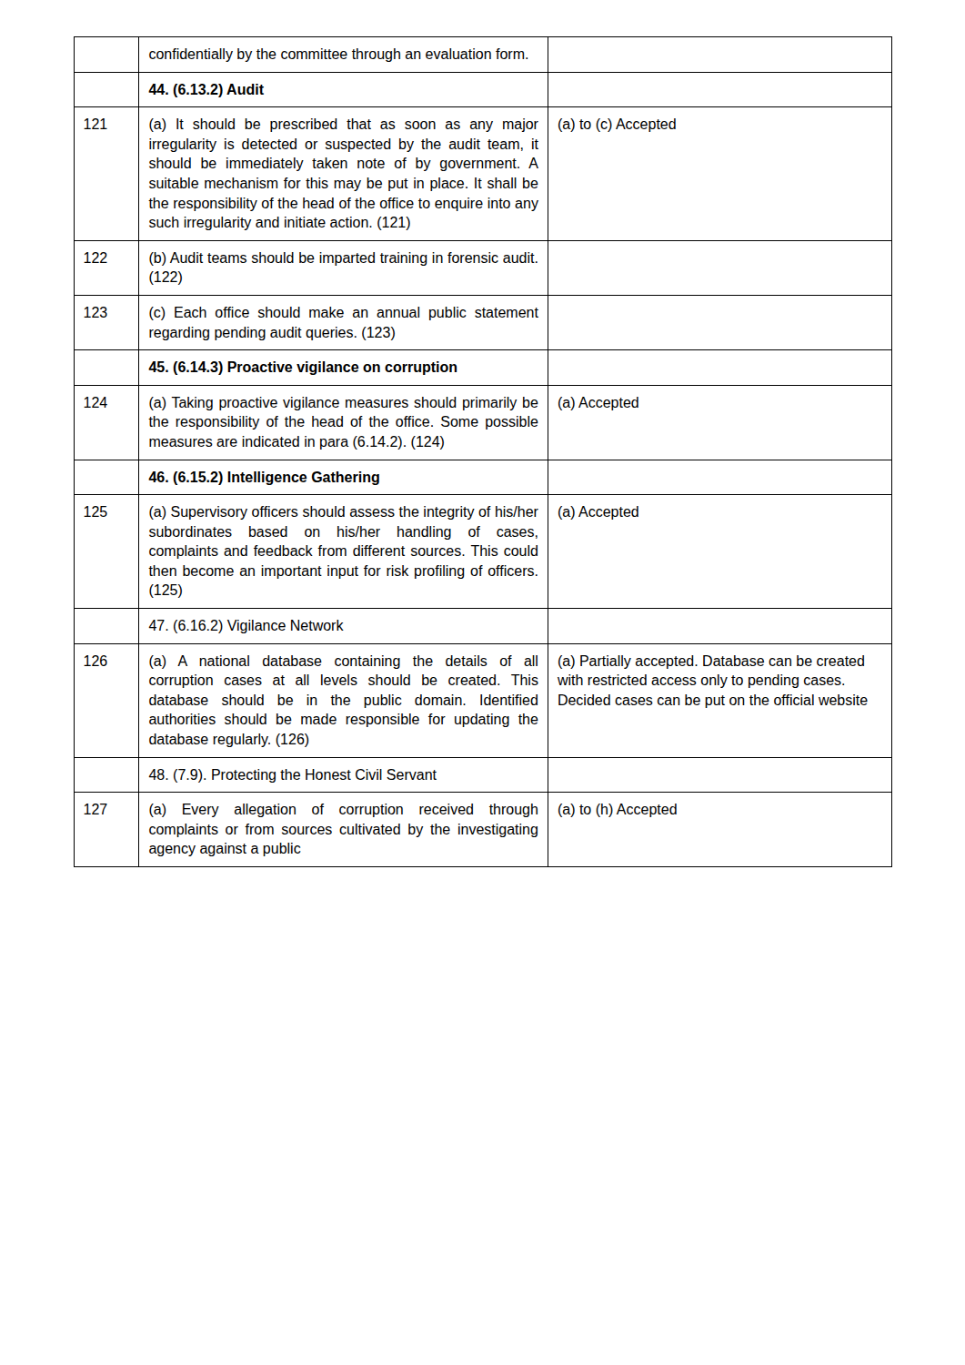| | confidentially by the committee through an evaluation form. | |
| | 44. (6.13.2) Audit | |
| 121 | (a) It should be prescribed that as soon as any major irregularity is detected or suspected by the audit team, it should be immediately taken note of by government. A suitable mechanism for this may be put in place. It shall be the responsibility of the head of the office to enquire into any such irregularity and initiate action. (121) | (a) to (c) Accepted |
| 122 | (b) Audit teams should be imparted training in forensic audit. (122) | |
| 123 | (c) Each office should make an annual public statement regarding pending audit queries. (123) | |
| | 45. (6.14.3) Proactive vigilance on corruption | |
| 124 | (a) Taking proactive vigilance measures should primarily be the responsibility of the head of the office. Some possible measures are indicated in para (6.14.2). (124) | (a) Accepted |
| | 46. (6.15.2) Intelligence Gathering | |
| 125 | (a) Supervisory officers should assess the integrity of his/her subordinates based on his/her handling of cases, complaints and feedback from different sources. This could then become an important input for risk profiling of officers. (125) | (a) Accepted |
| | 47. (6.16.2) Vigilance Network | |
| 126 | (a) A national database containing the details of all corruption cases at all levels should be created. This database should be in the public domain. Identified authorities should be made responsible for updating the database regularly. (126) | (a) Partially accepted. Database can be created with restricted access only to pending cases. Decided cases can be put on the official website |
| | 48. (7.9). Protecting the Honest Civil Servant | |
| 127 | (a) Every allegation of corruption received through complaints or from sources cultivated by the investigating agency against a public | (a) to (h) Accepted |